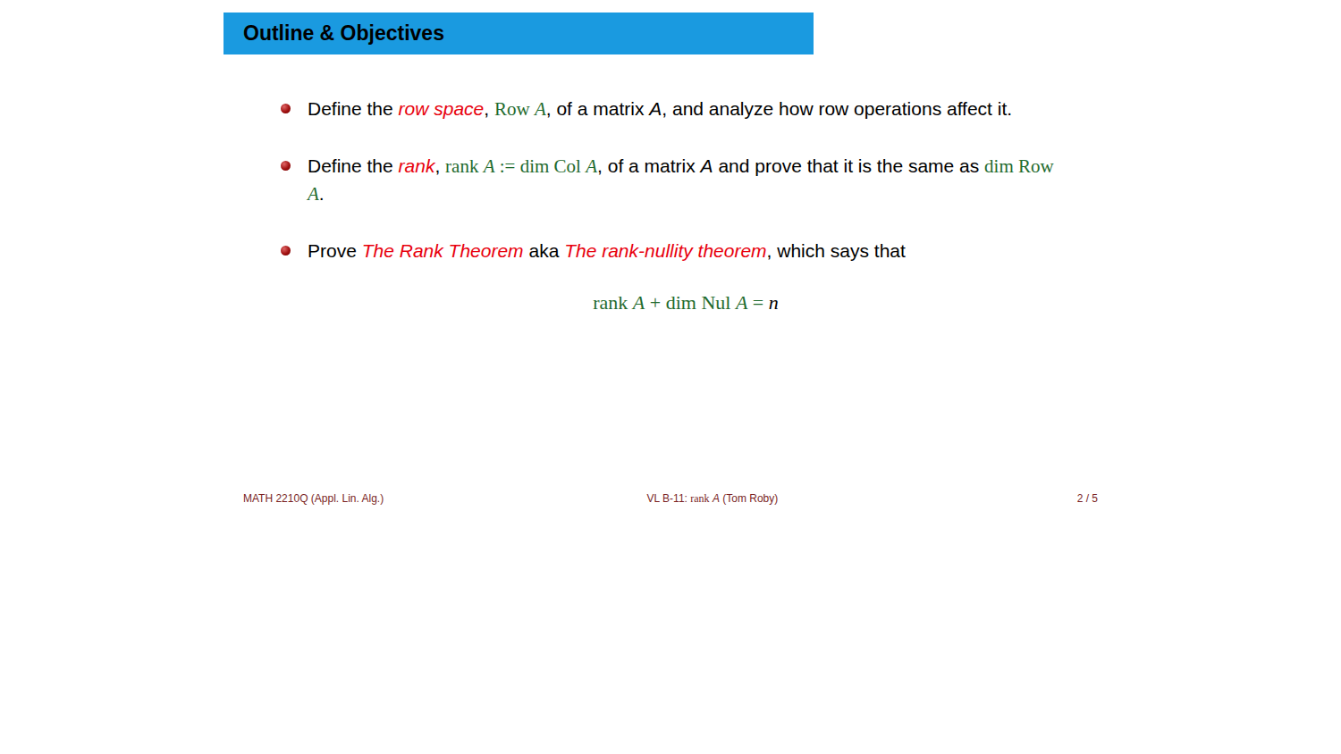Outline & Objectives
Define the row space, Row A, of a matrix A, and analyze how row operations affect it.
Define the rank, rank A := dim Col A, of a matrix A and prove that it is the same as dim Row A.
Prove The Rank Theorem aka The rank-nullity theorem, which says that
rank A + dim Nul A = n
MATH 2210Q (Appl. Lin. Alg.)
VL B-11: rank A (Tom Roby)
2 / 5